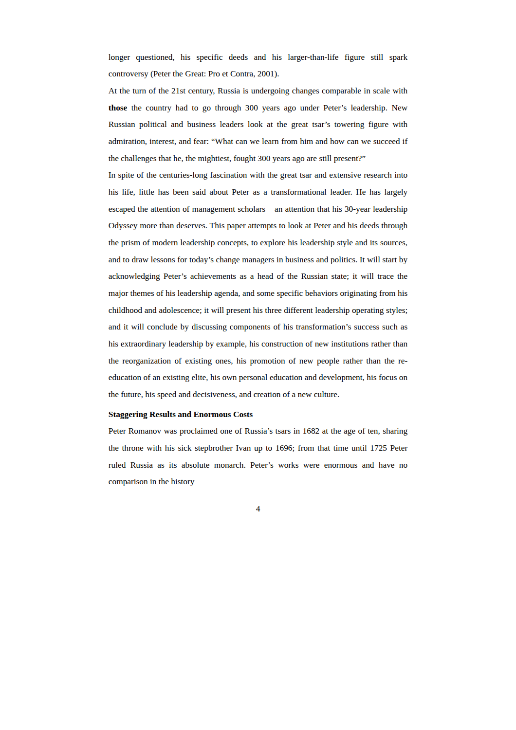longer questioned, his specific deeds and his larger-than-life figure still spark controversy (Peter the Great: Pro et Contra, 2001).
At the turn of the 21st century, Russia is undergoing changes comparable in scale with those the country had to go through 300 years ago under Peter’s leadership. New Russian political and business leaders look at the great tsar’s towering figure with admiration, interest, and fear: “What can we learn from him and how can we succeed if the challenges that he, the mightiest, fought 300 years ago are still present?”
In spite of the centuries-long fascination with the great tsar and extensive research into his life, little has been said about Peter as a transformational leader. He has largely escaped the attention of management scholars – an attention that his 30-year leadership Odyssey more than deserves. This paper attempts to look at Peter and his deeds through the prism of modern leadership concepts, to explore his leadership style and its sources, and to draw lessons for today’s change managers in business and politics. It will start by acknowledging Peter’s achievements as a head of the Russian state; it will trace the major themes of his leadership agenda, and some specific behaviors originating from his childhood and adolescence; it will present his three different leadership operating styles; and it will conclude by discussing components of his transformation’s success such as his extraordinary leadership by example, his construction of new institutions rather than the reorganization of existing ones, his promotion of new people rather than the re-education of an existing elite, his own personal education and development, his focus on the future, his speed and decisiveness, and creation of a new culture.
Staggering Results and Enormous Costs
Peter Romanov was proclaimed one of Russia’s tsars in 1682 at the age of ten, sharing the throne with his sick stepbrother Ivan up to 1696; from that time until 1725 Peter ruled Russia as its absolute monarch. Peter’s works were enormous and have no comparison in the history
4